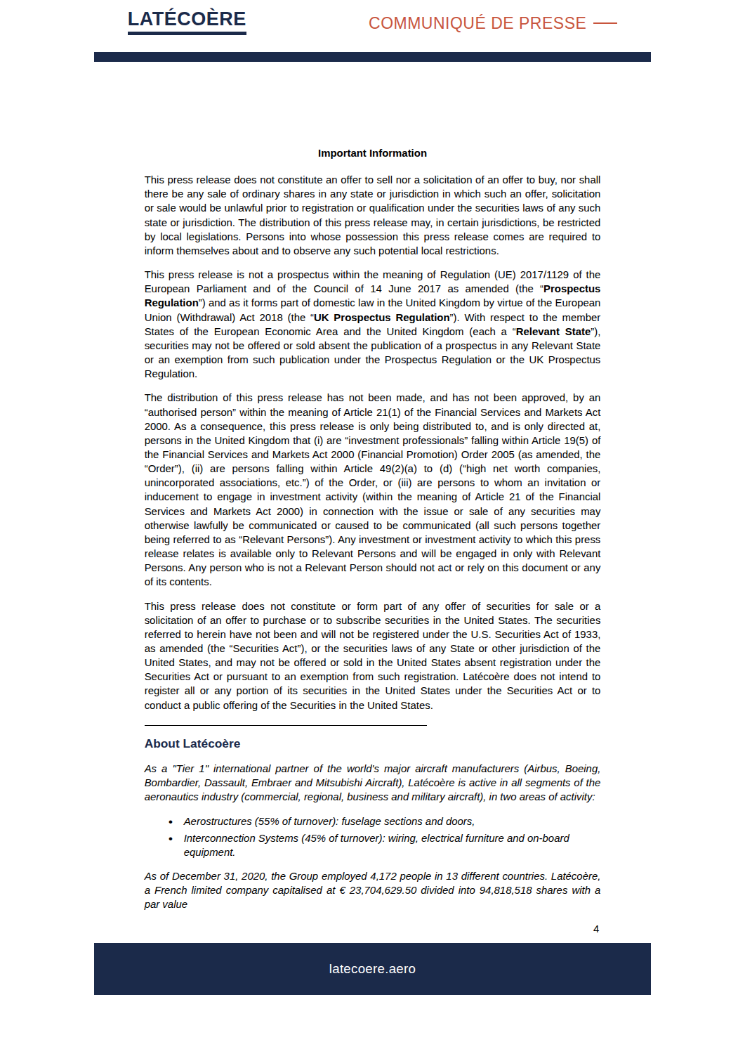LATÉCOÈRE
COMMUNIQUÉ DE PRESSE
Important Information
This press release does not constitute an offer to sell nor a solicitation of an offer to buy, nor shall there be any sale of ordinary shares in any state or jurisdiction in which such an offer, solicitation or sale would be unlawful prior to registration or qualification under the securities laws of any such state or jurisdiction. The distribution of this press release may, in certain jurisdictions, be restricted by local legislations. Persons into whose possession this press release comes are required to inform themselves about and to observe any such potential local restrictions.
This press release is not a prospectus within the meaning of Regulation (UE) 2017/1129 of the European Parliament and of the Council of 14 June 2017 as amended (the “Prospectus Regulation”) and as it forms part of domestic law in the United Kingdom by virtue of the European Union (Withdrawal) Act 2018 (the “UK Prospectus Regulation”). With respect to the member States of the European Economic Area and the United Kingdom (each a “Relevant State”), securities may not be offered or sold absent the publication of a prospectus in any Relevant State or an exemption from such publication under the Prospectus Regulation or the UK Prospectus Regulation.
The distribution of this press release has not been made, and has not been approved, by an “authorised person” within the meaning of Article 21(1) of the Financial Services and Markets Act 2000. As a consequence, this press release is only being distributed to, and is only directed at, persons in the United Kingdom that (i) are “investment professionals” falling within Article 19(5) of the Financial Services and Markets Act 2000 (Financial Promotion) Order 2005 (as amended, the “Order”), (ii) are persons falling within Article 49(2)(a) to (d) (“high net worth companies, unincorporated associations, etc.”) of the Order, or (iii) are persons to whom an invitation or inducement to engage in investment activity (within the meaning of Article 21 of the Financial Services and Markets Act 2000) in connection with the issue or sale of any securities may otherwise lawfully be communicated or caused to be communicated (all such persons together being referred to as “Relevant Persons”). Any investment or investment activity to which this press release relates is available only to Relevant Persons and will be engaged in only with Relevant Persons. Any person who is not a Relevant Person should not act or rely on this document or any of its contents.
This press release does not constitute or form part of any offer of securities for sale or a solicitation of an offer to purchase or to subscribe securities in the United States. The securities referred to herein have not been and will not be registered under the U.S. Securities Act of 1933, as amended (the “Securities Act”), or the securities laws of any State or other jurisdiction of the United States, and may not be offered or sold in the United States absent registration under the Securities Act or pursuant to an exemption from such registration. Latécoère does not intend to register all or any portion of its securities in the United States under the Securities Act or to conduct a public offering of the Securities in the United States.
About Latécoère
As a "Tier 1" international partner of the world's major aircraft manufacturers (Airbus, Boeing, Bombardier, Dassault, Embraer and Mitsubishi Aircraft), Latécoère is active in all segments of the aeronautics industry (commercial, regional, business and military aircraft), in two areas of activity:
Aerostructures (55% of turnover): fuselage sections and doors,
Interconnection Systems (45% of turnover): wiring, electrical furniture and on-board equipment.
As of December 31, 2020, the Group employed 4,172 people in 13 different countries. Latécoère, a French limited company capitalised at € 23,704,629.50 divided into 94,818,518 shares with a par value
4
latecoere.aero